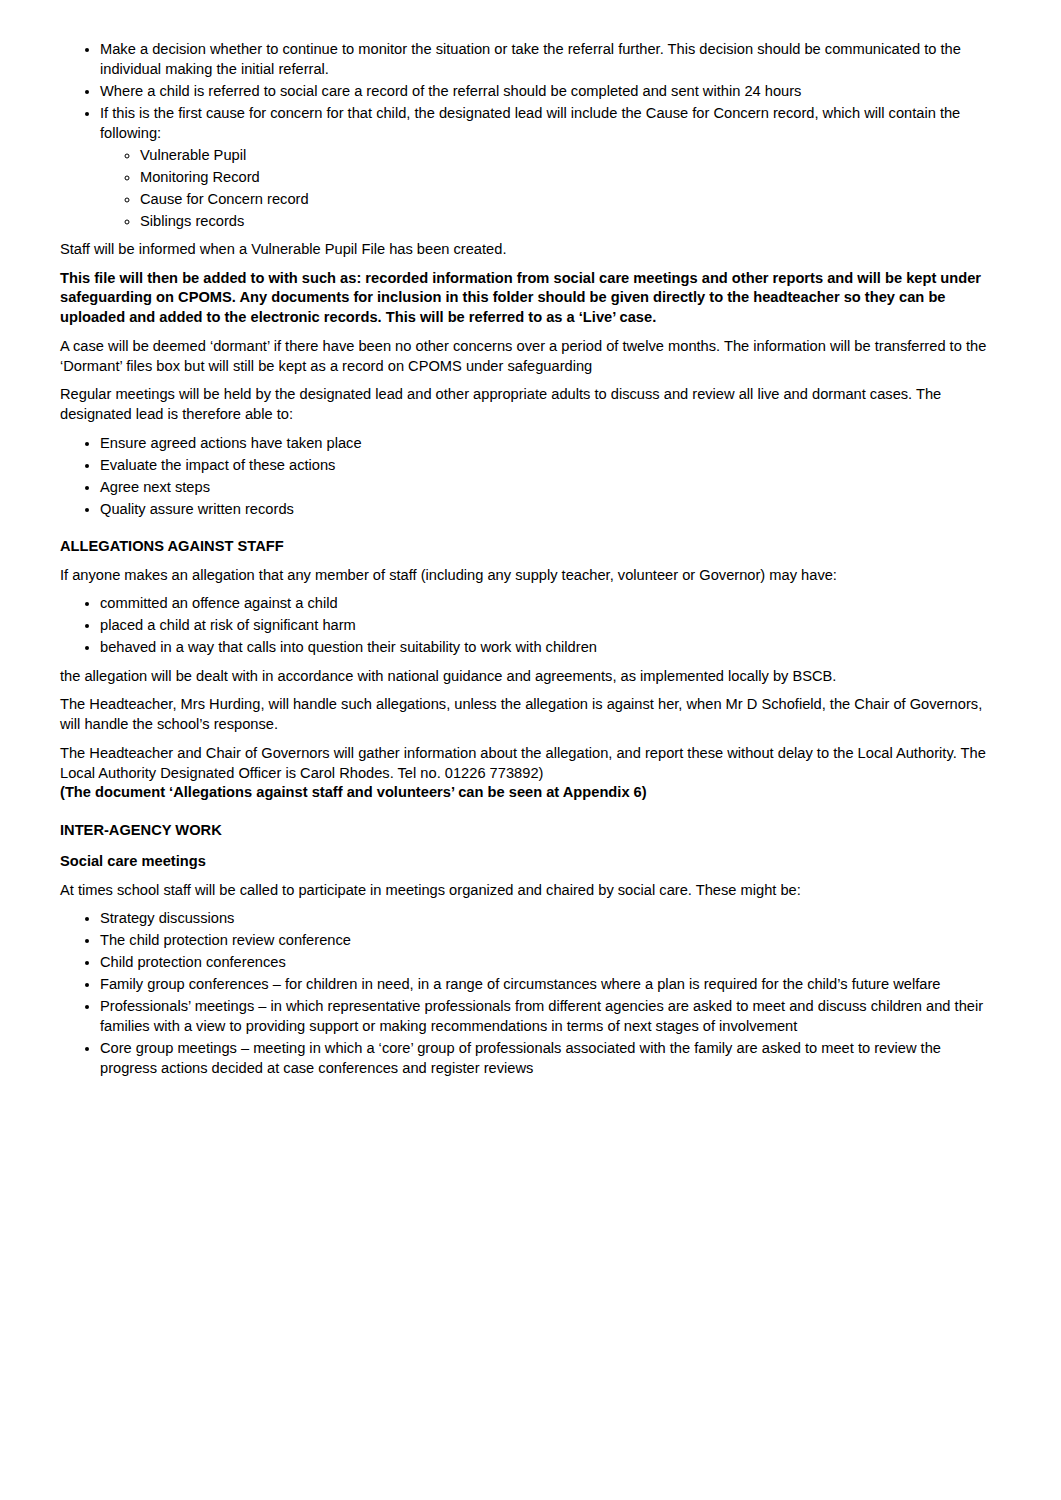Make a decision whether to continue to monitor the situation or take the referral further. This decision should be communicated to the individual making the initial referral.
Where a child is referred to social care a record of the referral should be completed and sent within 24 hours
If this is the first cause for concern for that child, the designated lead will include the Cause for Concern record, which will contain the following:
Vulnerable Pupil
Monitoring Record
Cause for Concern record
Siblings records
Staff will be informed when a Vulnerable Pupil File has been created.
This file will then be added to with such as: recorded information from social care meetings and other reports and will be kept under safeguarding on CPOMS. Any documents for inclusion in this folder should be given directly to the headteacher so they can be uploaded and added to the electronic records. This will be referred to as a ‘Live’ case.
A case will be deemed ‘dormant’ if there have been no other concerns over a period of twelve months. The information will be transferred to the ‘Dormant’ files box but will still be kept as a record on CPOMS under safeguarding
Regular meetings will be held by the designated lead and other appropriate adults to discuss and review all live and dormant cases. The designated lead is therefore able to:
Ensure agreed actions have taken place
Evaluate the impact of these actions
Agree next steps
Quality assure written records
ALLEGATIONS AGAINST STAFF
If anyone makes an allegation that any member of staff (including any supply teacher, volunteer or Governor) may have:
committed an offence against a child
placed a child at risk of significant harm
behaved in a way that calls into question their suitability to work with children
the allegation will be dealt with in accordance with national guidance and agreements, as implemented locally by BSCB.
The Headteacher, Mrs Hurding, will handle such allegations, unless the allegation is against her, when Mr D Schofield, the Chair of Governors, will handle the school’s response.
The Headteacher and Chair of Governors will gather information about the allegation, and report these without delay to the Local Authority. The Local Authority Designated Officer is Carol Rhodes. Tel no. 01226 773892)
(The document ‘Allegations against staff and volunteers’ can be seen at Appendix 6)
INTER-AGENCY WORK
Social care meetings
At times school staff will be called to participate in meetings organized and chaired by social care. These might be:
Strategy discussions
The child protection review conference
Child protection conferences
Family group conferences – for children in need, in a range of circumstances where a plan is required for the child’s future welfare
Professionals’ meetings – in which representative professionals from different agencies are asked to meet and discuss children and their families with a view to providing support or making recommendations in terms of next stages of involvement
Core group meetings – meeting in which a ‘core’ group of professionals associated with the family are asked to meet to review the progress actions decided at case conferences and register reviews